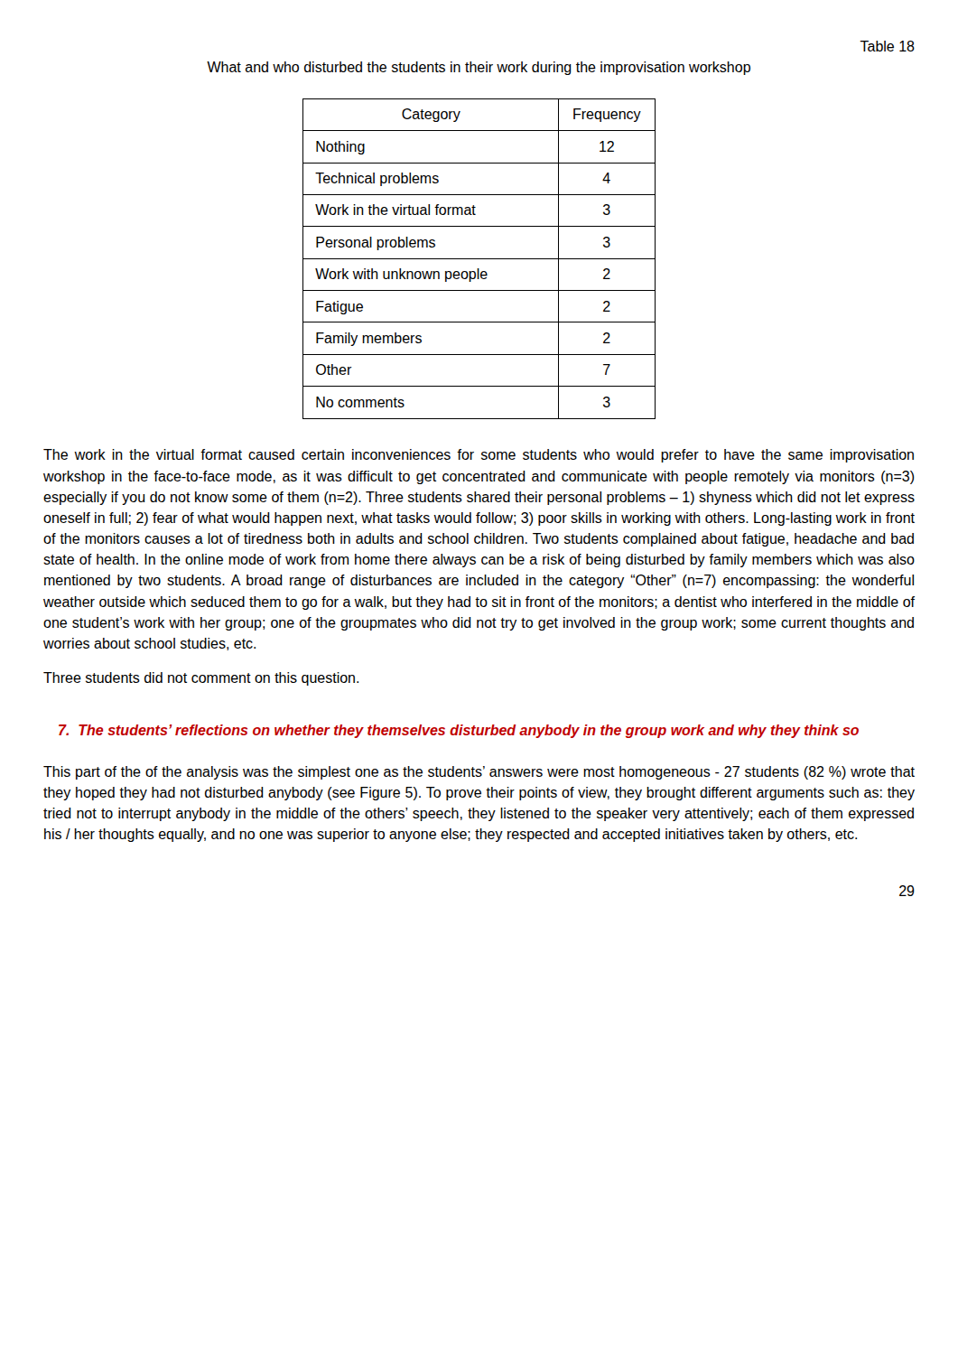Table 18
What and who disturbed the students in their work during the improvisation workshop
| Category | Frequency |
| Nothing | 12 |
| Technical problems | 4 |
| Work in the virtual format | 3 |
| Personal problems | 3 |
| Work with unknown people | 2 |
| Fatigue | 2 |
| Family members | 2 |
| Other | 7 |
| No comments | 3 |
The work in the virtual format caused certain inconveniences for some students who would prefer to have the same improvisation workshop in the face-to-face mode, as it was difficult to get concentrated and communicate with people remotely via monitors (n=3) especially if you do not know some of them (n=2). Three students shared their personal problems – 1) shyness which did not let express oneself in full; 2) fear of what would happen next, what tasks would follow; 3) poor skills in working with others. Long-lasting work in front of the monitors causes a lot of tiredness both in adults and school children. Two students complained about fatigue, headache and bad state of health. In the online mode of work from home there always can be a risk of being disturbed by family members which was also mentioned by two students. A broad range of disturbances are included in the category “Other” (n=7) encompassing: the wonderful weather outside which seduced them to go for a walk, but they had to sit in front of the monitors; a dentist who interfered in the middle of one student’s work with her group; one of the groupmates who did not try to get involved in the group work; some current thoughts and worries about school studies, etc.
Three students did not comment on this question.
7. The students’ reflections on whether they themselves disturbed anybody in the group work and why they think so
This part of the of the analysis was the simplest one as the students’ answers were most homogeneous - 27 students (82 %) wrote that they hoped they had not disturbed anybody (see Figure 5). To prove their points of view, they brought different arguments such as: they tried not to interrupt anybody in the middle of the others’ speech, they listened to the speaker very attentively; each of them expressed his / her thoughts equally, and no one was superior to anyone else; they respected and accepted initiatives taken by others, etc.
29